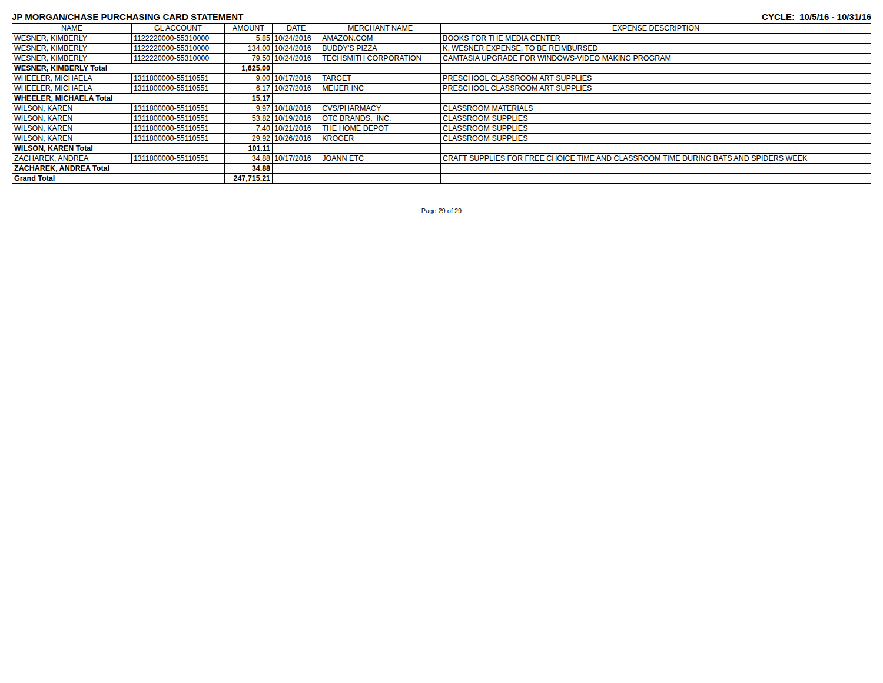JP MORGAN/CHASE PURCHASING CARD STATEMENT
CYCLE: 10/5/16 - 10/31/16
| NAME | GL ACCOUNT | AMOUNT | DATE | MERCHANT NAME | EXPENSE DESCRIPTION |
| --- | --- | --- | --- | --- | --- |
| WESNER, KIMBERLY | 1122220000-55310000 | 5.85 | 10/24/2016 | AMAZON.COM | BOOKS FOR THE MEDIA CENTER |
| WESNER, KIMBERLY | 1122220000-55310000 | 134.00 | 10/24/2016 | BUDDY'S PIZZA | K. WESNER EXPENSE, TO BE REIMBURSED |
| WESNER, KIMBERLY | 1122220000-55310000 | 79.50 | 10/24/2016 | TECHSMITH CORPORATION | CAMTASIA UPGRADE FOR WINDOWS-VIDEO MAKING PROGRAM |
| WESNER, KIMBERLY Total | | 1,625.00 | | | |
| WHEELER, MICHAELA | 1311800000-55110551 | 9.00 | 10/17/2016 | TARGET | PRESCHOOL CLASSROOM ART SUPPLIES |
| WHEELER, MICHAELA | 1311800000-55110551 | 6.17 | 10/27/2016 | MEIJER INC | PRESCHOOL CLASSROOM ART SUPPLIES |
| WHEELER, MICHAELA Total | | 15.17 | | | |
| WILSON, KAREN | 1311800000-55110551 | 9.97 | 10/18/2016 | CVS/PHARMACY | CLASSROOM MATERIALS |
| WILSON, KAREN | 1311800000-55110551 | 53.82 | 10/19/2016 | OTC BRANDS, INC. | CLASSROOM SUPPLIES |
| WILSON, KAREN | 1311800000-55110551 | 7.40 | 10/21/2016 | THE HOME DEPOT | CLASSROOM SUPPLIES |
| WILSON, KAREN | 1311800000-55110551 | 29.92 | 10/26/2016 | KROGER | CLASSROOM SUPPLIES |
| WILSON, KAREN Total | | 101.11 | | | |
| ZACHAREK, ANDREA | 1311800000-55110551 | 34.88 | 10/17/2016 | JOANN ETC | CRAFT SUPPLIES FOR FREE CHOICE TIME AND CLASSROOM TIME DURING BATS AND SPIDERS WEEK |
| ZACHAREK, ANDREA Total | | 34.88 | | | |
| Grand Total | | 247,715.21 | | | |
Page 29 of 29